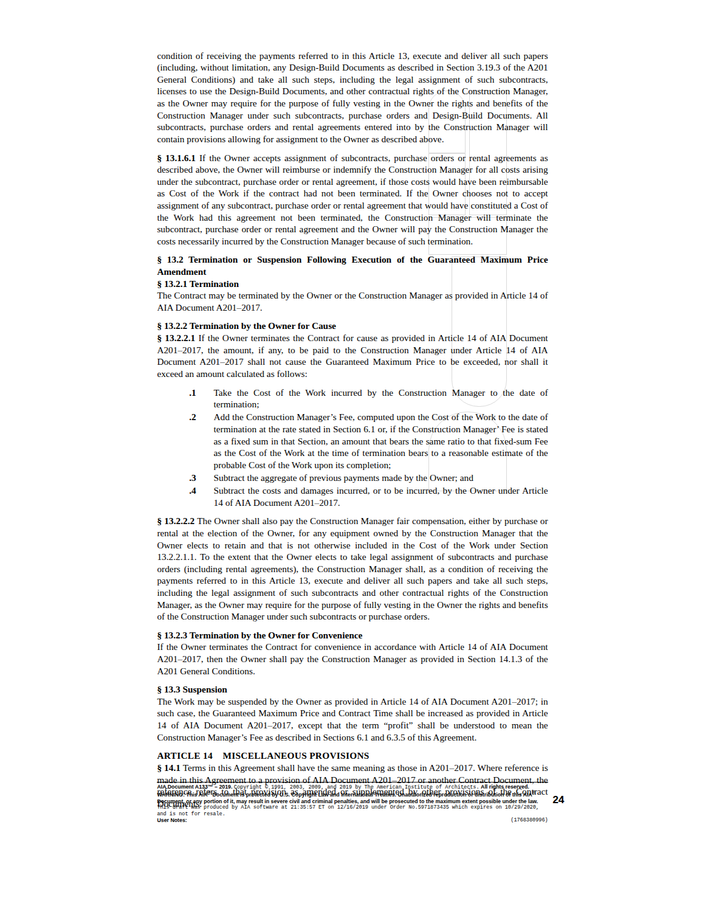condition of receiving the payments referred to in this Article 13, execute and deliver all such papers (including, without limitation, any Design-Build Documents as described in Section 3.19.3 of the A201 General Conditions) and take all such steps, including the legal assignment of such subcontracts, licenses to use the Design-Build Documents, and other contractual rights of the Construction Manager, as the Owner may require for the purpose of fully vesting in the Owner the rights and benefits of the Construction Manager under such subcontracts, purchase orders and Design-Build Documents. All subcontracts, purchase orders and rental agreements entered into by the Construction Manager will contain provisions allowing for assignment to the Owner as described above.
§ 13.1.6.1 If the Owner accepts assignment of subcontracts, purchase orders or rental agreements as described above, the Owner will reimburse or indemnify the Construction Manager for all costs arising under the subcontract, purchase order or rental agreement, if those costs would have been reimbursable as Cost of the Work if the contract had not been terminated. If the Owner chooses not to accept assignment of any subcontract, purchase order or rental agreement that would have constituted a Cost of the Work had this agreement not been terminated, the Construction Manager will terminate the subcontract, purchase order or rental agreement and the Owner will pay the Construction Manager the costs necessarily incurred by the Construction Manager because of such termination.
§ 13.2 Termination or Suspension Following Execution of the Guaranteed Maximum Price Amendment
§ 13.2.1 Termination
The Contract may be terminated by the Owner or the Construction Manager as provided in Article 14 of AIA Document A201–2017.
§ 13.2.2 Termination by the Owner for Cause
§ 13.2.2.1 If the Owner terminates the Contract for cause as provided in Article 14 of AIA Document A201–2017, the amount, if any, to be paid to the Construction Manager under Article 14 of AIA Document A201–2017 shall not cause the Guaranteed Maximum Price to be exceeded, nor shall it exceed an amount calculated as follows:
.1 Take the Cost of the Work incurred by the Construction Manager to the date of termination;
.2 Add the Construction Manager’s Fee, computed upon the Cost of the Work to the date of termination at the rate stated in Section 6.1 or, if the Construction Manager’ Fee is stated as a fixed sum in that Section, an amount that bears the same ratio to that fixed-sum Fee as the Cost of the Work at the time of termination bears to a reasonable estimate of the probable Cost of the Work upon its completion;
.3 Subtract the aggregate of previous payments made by the Owner; and
.4 Subtract the costs and damages incurred, or to be incurred, by the Owner under Article 14 of AIA Document A201–2017.
§ 13.2.2.2 The Owner shall also pay the Construction Manager fair compensation, either by purchase or rental at the election of the Owner, for any equipment owned by the Construction Manager that the Owner elects to retain and that is not otherwise included in the Cost of the Work under Section 13.2.2.1.1. To the extent that the Owner elects to take legal assignment of subcontracts and purchase orders (including rental agreements), the Construction Manager shall, as a condition of receiving the payments referred to in this Article 13, execute and deliver all such papers and take all such steps, including the legal assignment of such subcontracts and other contractual rights of the Construction Manager, as the Owner may require for the purpose of fully vesting in the Owner the rights and benefits of the Construction Manager under such subcontracts or purchase orders.
§ 13.2.3 Termination by the Owner for Convenience
If the Owner terminates the Contract for convenience in accordance with Article 14 of AIA Document A201–2017, then the Owner shall pay the Construction Manager as provided in Section 14.1.3 of the A201 General Conditions.
§ 13.3 Suspension
The Work may be suspended by the Owner as provided in Article 14 of AIA Document A201–2017; in such case, the Guaranteed Maximum Price and Contract Time shall be increased as provided in Article 14 of AIA Document A201–2017, except that the term “profit” shall be understood to mean the Construction Manager’s Fee as described in Sections 6.1 and 6.3.5 of this Agreement.
ARTICLE 14 MISCELLANEOUS PROVISIONS
§ 14.1 Terms in this Agreement shall have the same meaning as those in A201–2017. Where reference is made in this Agreement to a provision of AIA Document A201–2017 or another Contract Document, the reference refers to that provision as amended or supplemented by other provisions of the Contract Documents.
24
AIA Document A133™ – 2019. Copyright © 1991, 2003, 2009, and 2019 by The American Institute of Architects. All rights reserved. WARNING: This AIA® Document is protected by U.S. Copyright Law and International Treaties. Unauthorized reproduction or distribution of this AIA® Document, or any portion of it, may result in severe civil and criminal penalties, and will be prosecuted to the maximum extent possible under the law.
This draft was produced by AIA software at 21:35:57 ET on 12/16/2019 under Order No.5971873435 which expires on 10/29/2020, and is not for resale.
User Notes: (1768380996)